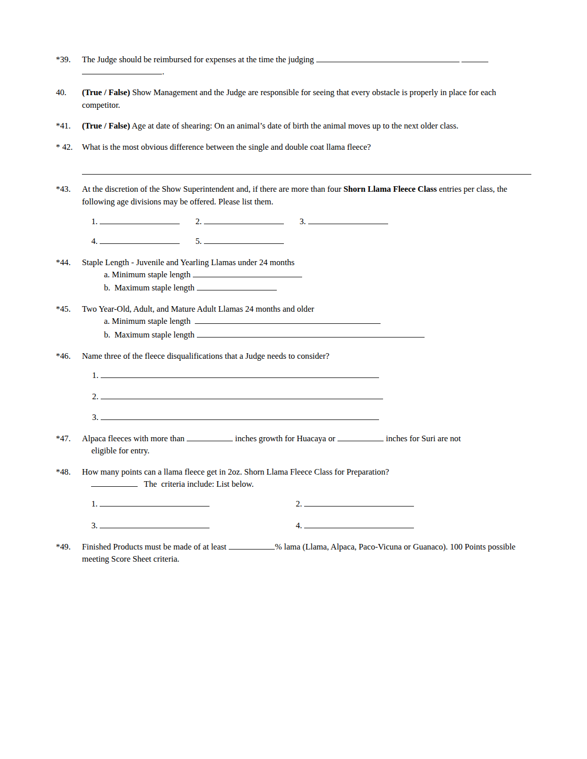*39. The Judge should be reimbursed for expenses at the time the judging .
40. (True / False) Show Management and the Judge are responsible for seeing that every obstacle is properly in place for each competitor.
*41. (True / False) Age at date of shearing: On an animal’s date of birth the animal moves up to the next older class.
* 42. What is the most obvious difference between the single and double coat llama fleece?
*43. At the discretion of the Show Superintendent and, if there are more than four Shorn Llama Fleece Class entries per class, the following age divisions may be offered. Please list them.
1. 2. 3.
4. 5.
*44. Staple Length - Juvenile and Yearling Llamas under 24 months
a. Minimum staple length
b. Maximum staple length
*45. Two Year-Old, Adult, and Mature Adult Llamas 24 months and older
a. Minimum staple length
b. Maximum staple length
*46. Name three of the fleece disqualifications that a Judge needs to consider?
1.
2.
3.
*47. Alpaca fleeces with more than inches growth for Huacaya or inches for Suri are not
eligible for entry.
*48. How many points can a llama fleece get in 2oz. Shorn Llama Fleece Class for Preparation?
The criteria include: List below.
1. 2.
3. 4.
*49. Finished Products must be made of at least % lama (Llama, Alpaca, Paco-Vicuna or Guanaco). 100 Points possible meeting Score Sheet criteria.